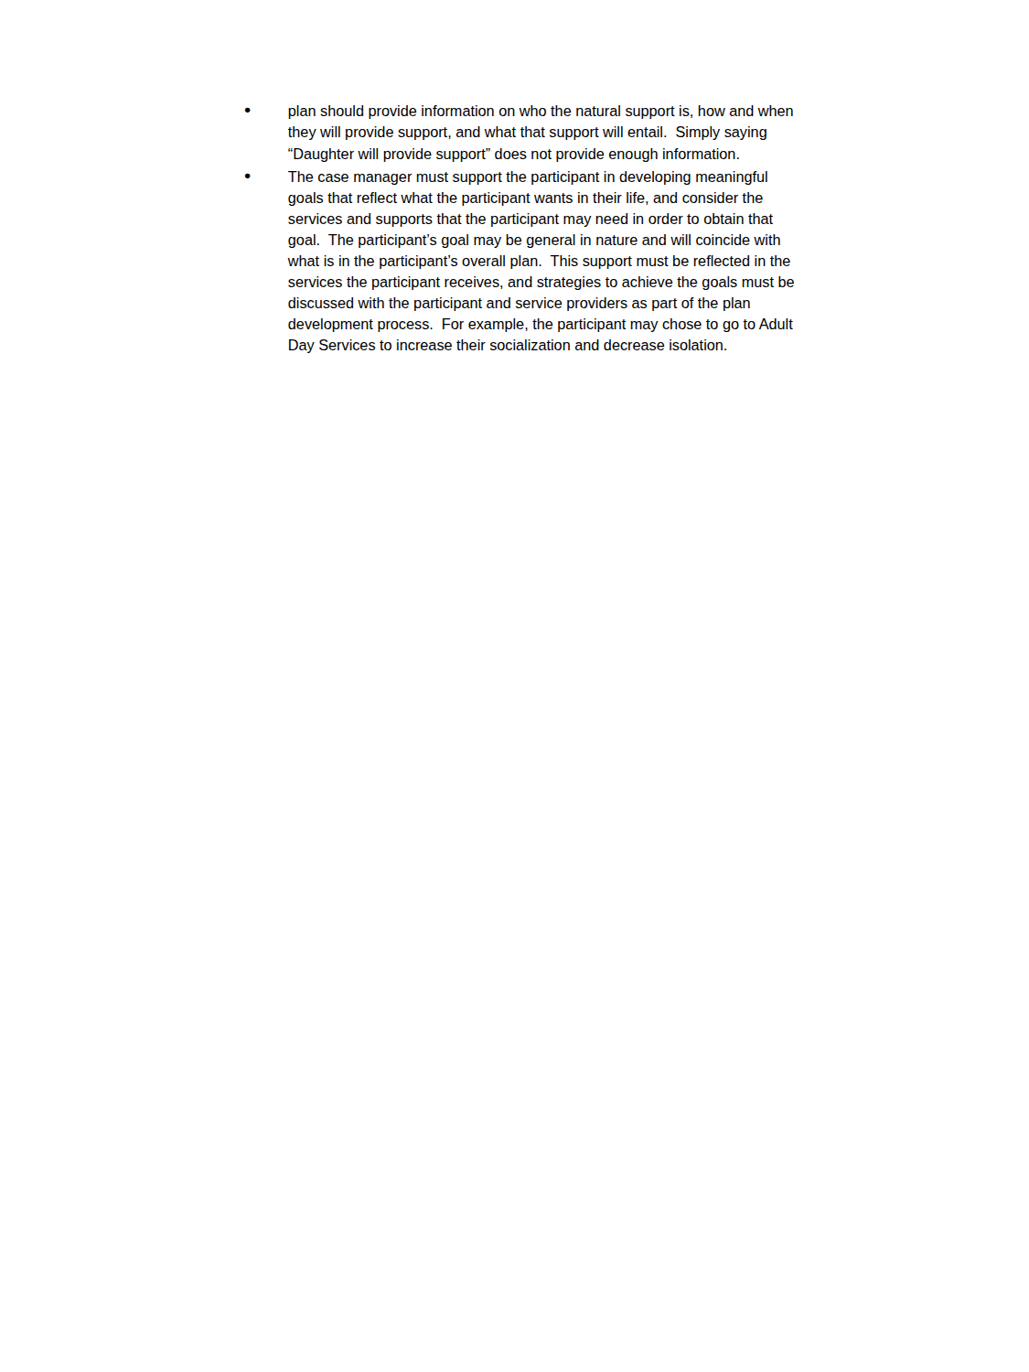plan should provide information on who the natural support is, how and when they will provide support, and what that support will entail. Simply saying “Daughter will provide support” does not provide enough information.
The case manager must support the participant in developing meaningful goals that reflect what the participant wants in their life, and consider the services and supports that the participant may need in order to obtain that goal. The participant’s goal may be general in nature and will coincide with what is in the participant’s overall plan. This support must be reflected in the services the participant receives, and strategies to achieve the goals must be discussed with the participant and service providers as part of the plan development process. For example, the participant may chose to go to Adult Day Services to increase their socialization and decrease isolation.